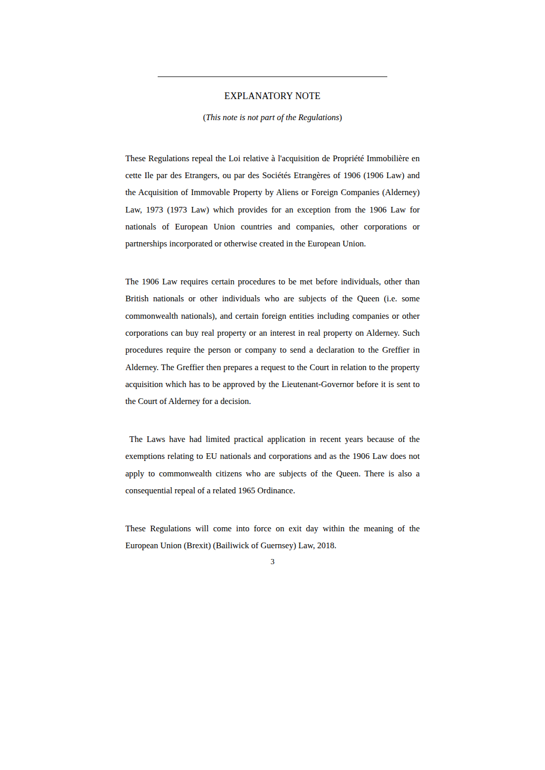EXPLANATORY NOTE
(This note is not part of the Regulations)
These Regulations repeal the Loi relative à l'acquisition de Propriété Immobilière en cette Ile par des Etrangers, ou par des Sociétés Etrangères of 1906 (1906 Law) and the Acquisition of Immovable Property by Aliens or Foreign Companies (Alderney) Law, 1973 (1973 Law) which provides for an exception from the 1906 Law for nationals of European Union countries and companies, other corporations or partnerships incorporated or otherwise created in the European Union.
The 1906 Law requires certain procedures to be met before individuals, other than British nationals or other individuals who are subjects of the Queen (i.e. some commonwealth nationals), and certain foreign entities including companies or other corporations can buy real property or an interest in real property on Alderney. Such procedures require the person or company to send a declaration to the Greffier in Alderney. The Greffier then prepares a request to the Court in relation to the property acquisition which has to be approved by the Lieutenant-Governor before it is sent to the Court of Alderney for a decision.
The Laws have had limited practical application in recent years because of the exemptions relating to EU nationals and corporations and as the 1906 Law does not apply to commonwealth citizens who are subjects of the Queen. There is also a consequential repeal of a related 1965 Ordinance.
These Regulations will come into force on exit day within the meaning of the European Union (Brexit) (Bailiwick of Guernsey) Law, 2018.
3